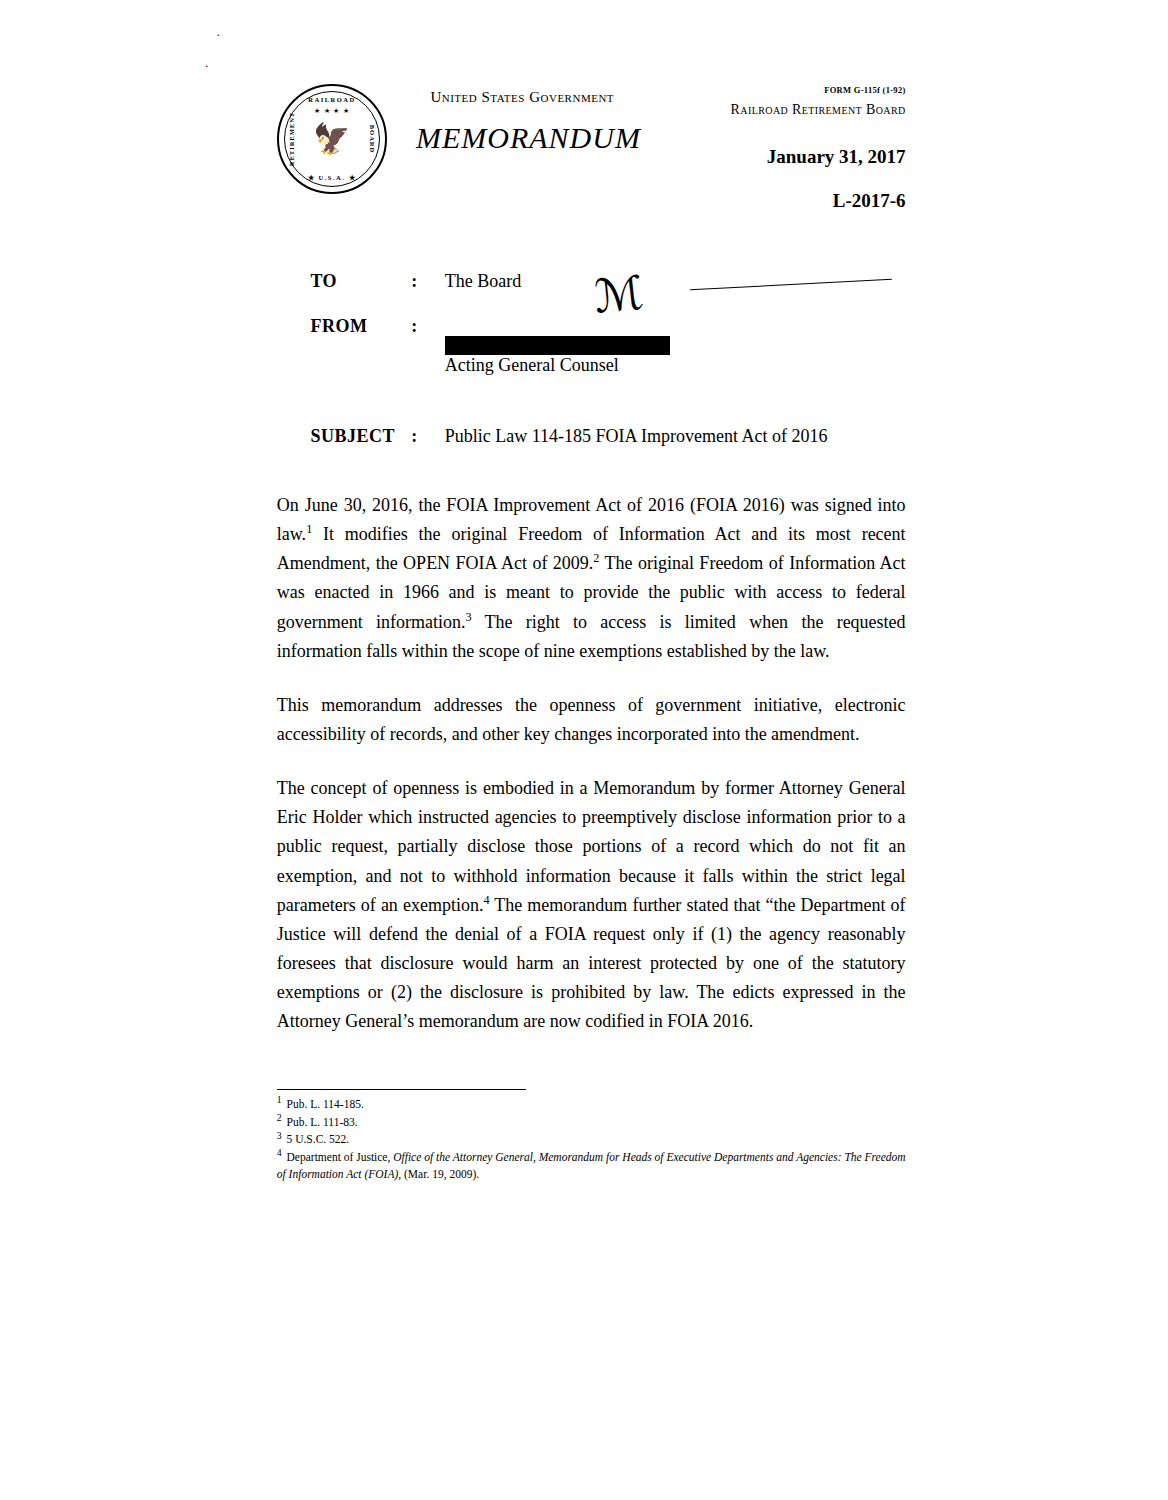· ·
RAILROAD ★ ★ ★ ★ 🦅 RETIREMENT BOARD ★ U.S.A. ★
United States Government
MEMORANDUM
FORM G-115f (1-92)
Railroad Retirement Board
January 31, 2017
L-2017-6
TO
:
The Board
FROM
:
ℳ Acting General Counsel
SUBJECT
:
Public Law 114-185 FOIA Improvement Act of 2016
On June 30, 2016, the FOIA Improvement Act of 2016 (FOIA 2016) was signed into law.1 It modifies the original Freedom of Information Act and its most recent Amendment, the OPEN FOIA Act of 2009.2 The original Freedom of Information Act was enacted in 1966 and is meant to provide the public with access to federal government information.3 The right to access is limited when the requested information falls within the scope of nine exemptions established by the law.
This memorandum addresses the openness of government initiative, electronic accessibility of records, and other key changes incorporated into the amendment.
The concept of openness is embodied in a Memorandum by former Attorney General Eric Holder which instructed agencies to preemptively disclose information prior to a public request, partially disclose those portions of a record which do not fit an exemption, and not to withhold information because it falls within the strict legal parameters of an exemption.4 The memorandum further stated that “the Department of Justice will defend the denial of a FOIA request only if (1) the agency reasonably foresees that disclosure would harm an interest protected by one of the statutory exemptions or (2) the disclosure is prohibited by law. The edicts expressed in the Attorney General’s memorandum are now codified in FOIA 2016.
1 Pub. L. 114-185.
2 Pub. L. 111-83.
3 5 U.S.C. 522.
4 Department of Justice, Office of the Attorney General, Memorandum for Heads of Executive Departments and Agencies: The Freedom of Information Act (FOIA), (Mar. 19, 2009).